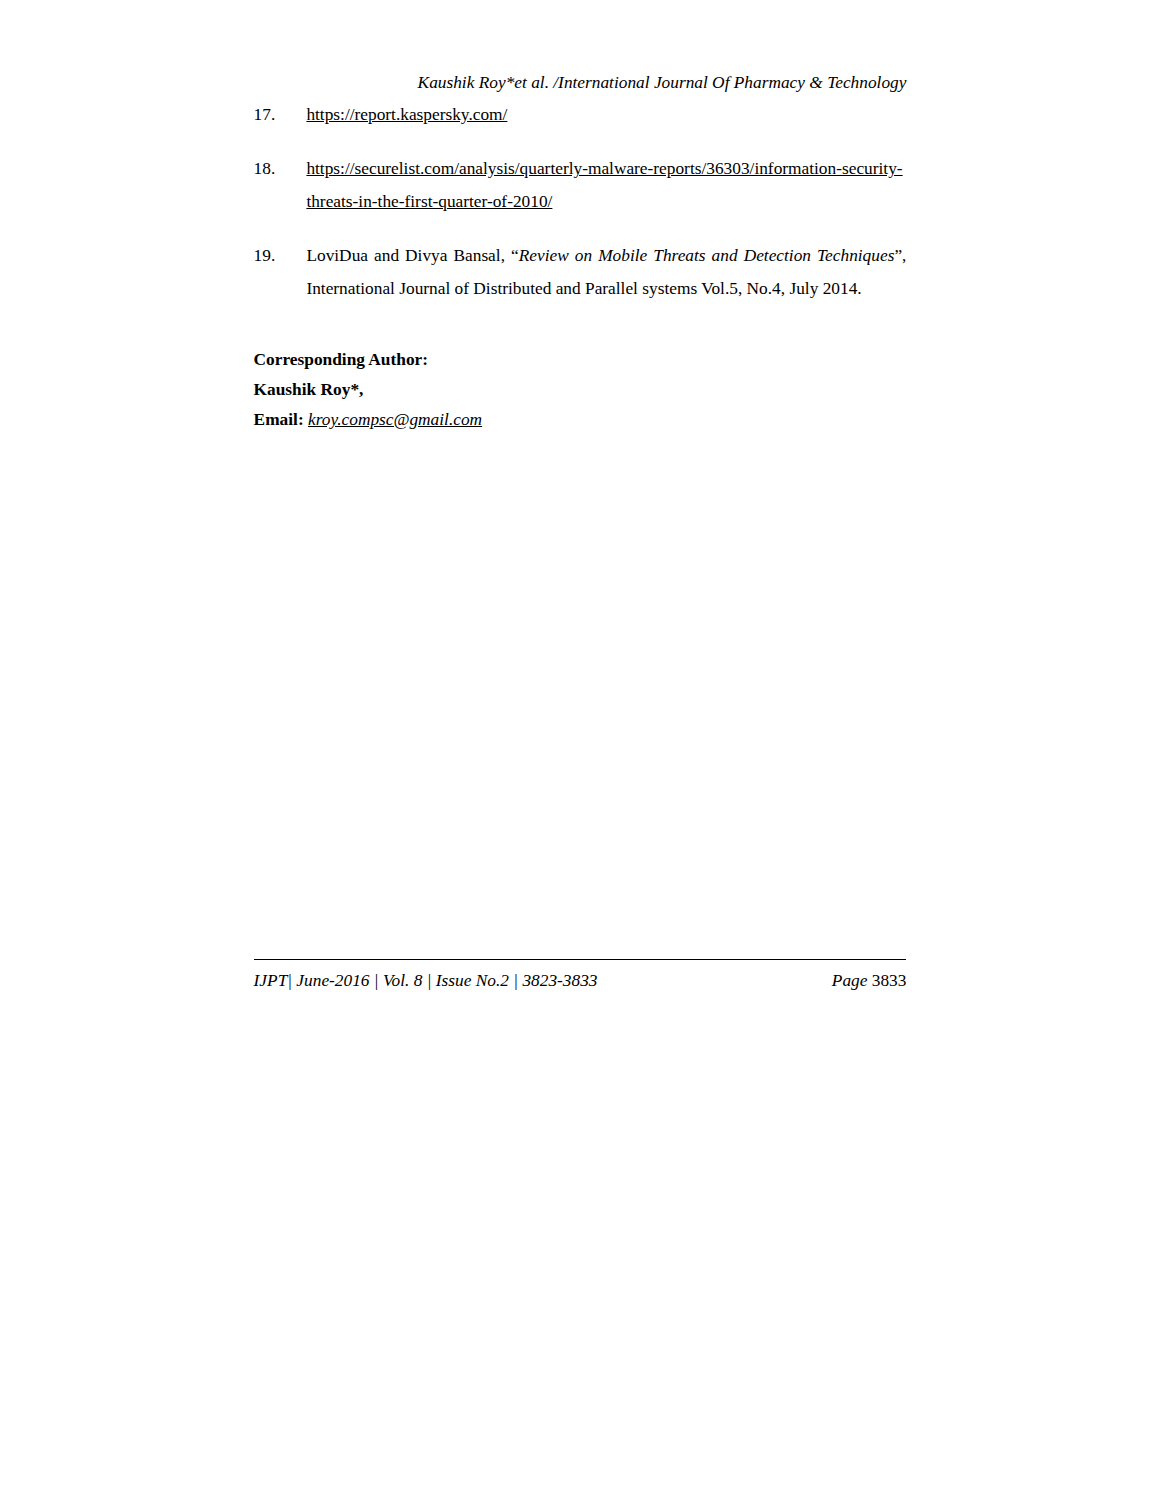Kaushik Roy*et al. /International Journal Of Pharmacy & Technology
17. https://report.kaspersky.com/
18. https://securelist.com/analysis/quarterly-malware-reports/36303/information-security-threats-in-the-first-quarter-of-2010/
19. LoviDua and Divya Bansal, “Review on Mobile Threats and Detection Techniques”, International Journal of Distributed and Parallel systems Vol.5, No.4, July 2014.
Corresponding Author:
Kaushik Roy*,
Email: kroy.compsc@gmail.com
IJPT| June-2016 | Vol. 8 | Issue No.2 | 3823-3833
Page 3833